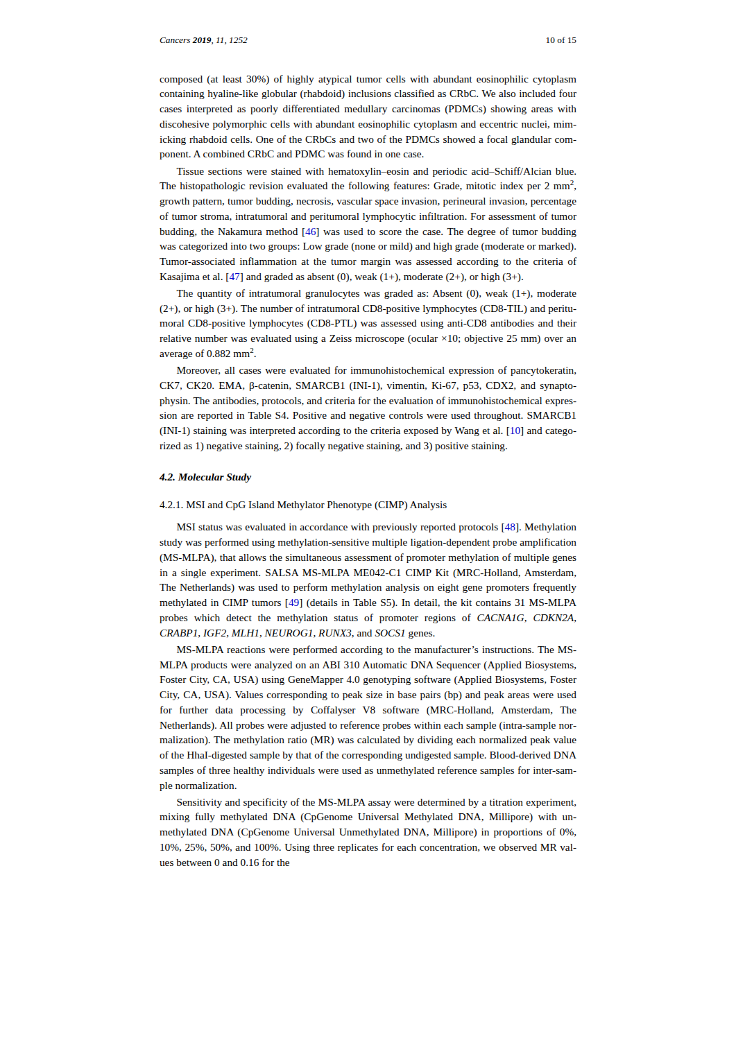Cancers 2019, 11, 1252 10 of 15
composed (at least 30%) of highly atypical tumor cells with abundant eosinophilic cytoplasm containing hyaline-like globular (rhabdoid) inclusions classified as CRbC. We also included four cases interpreted as poorly differentiated medullary carcinomas (PDMCs) showing areas with discohesive polymorphic cells with abundant eosinophilic cytoplasm and eccentric nuclei, mimicking rhabdoid cells. One of the CRbCs and two of the PDMCs showed a focal glandular component. A combined CRbC and PDMC was found in one case.
Tissue sections were stained with hematoxylin–eosin and periodic acid–Schiff/Alcian blue. The histopathologic revision evaluated the following features: Grade, mitotic index per 2 mm2, growth pattern, tumor budding, necrosis, vascular space invasion, perineural invasion, percentage of tumor stroma, intratumoral and peritumoral lymphocytic infiltration. For assessment of tumor budding, the Nakamura method [46] was used to score the case. The degree of tumor budding was categorized into two groups: Low grade (none or mild) and high grade (moderate or marked). Tumor-associated inflammation at the tumor margin was assessed according to the criteria of Kasajima et al. [47] and graded as absent (0), weak (1+), moderate (2+), or high (3+).
The quantity of intratumoral granulocytes was graded as: Absent (0), weak (1+), moderate (2+), or high (3+). The number of intratumoral CD8-positive lymphocytes (CD8-TIL) and peritumoral CD8-positive lymphocytes (CD8-PTL) was assessed using anti-CD8 antibodies and their relative number was evaluated using a Zeiss microscope (ocular ×10; objective 25 mm) over an average of 0.882 mm2.
Moreover, all cases were evaluated for immunohistochemical expression of pancytokeratin, CK7, CK20. EMA, β-catenin, SMARCB1 (INI-1), vimentin, Ki-67, p53, CDX2, and synaptophysin. The antibodies, protocols, and criteria for the evaluation of immunohistochemical expression are reported in Table S4. Positive and negative controls were used throughout. SMARCB1 (INI-1) staining was interpreted according to the criteria exposed by Wang et al. [10] and categorized as 1) negative staining, 2) focally negative staining, and 3) positive staining.
4.2. Molecular Study
4.2.1. MSI and CpG Island Methylator Phenotype (CIMP) Analysis
MSI status was evaluated in accordance with previously reported protocols [48]. Methylation study was performed using methylation-sensitive multiple ligation-dependent probe amplification (MS-MLPA), that allows the simultaneous assessment of promoter methylation of multiple genes in a single experiment. SALSA MS-MLPA ME042-C1 CIMP Kit (MRC-Holland, Amsterdam, The Netherlands) was used to perform methylation analysis on eight gene promoters frequently methylated in CIMP tumors [49] (details in Table S5). In detail, the kit contains 31 MS-MLPA probes which detect the methylation status of promoter regions of CACNA1G, CDKN2A, CRABP1, IGF2, MLH1, NEUROG1, RUNX3, and SOCS1 genes.
MS-MLPA reactions were performed according to the manufacturer’s instructions. The MS-MLPA products were analyzed on an ABI 310 Automatic DNA Sequencer (Applied Biosystems, Foster City, CA, USA) using GeneMapper 4.0 genotyping software (Applied Biosystems, Foster City, CA, USA). Values corresponding to peak size in base pairs (bp) and peak areas were used for further data processing by Coffalyser V8 software (MRC-Holland, Amsterdam, The Netherlands). All probes were adjusted to reference probes within each sample (intra-sample normalization). The methylation ratio (MR) was calculated by dividing each normalized peak value of the HhaI-digested sample by that of the corresponding undigested sample. Blood-derived DNA samples of three healthy individuals were used as unmethylated reference samples for inter-sample normalization.
Sensitivity and specificity of the MS-MLPA assay were determined by a titration experiment, mixing fully methylated DNA (CpGenome Universal Methylated DNA, Millipore) with unmethylated DNA (CpGenome Universal Unmethylated DNA, Millipore) in proportions of 0%, 10%, 25%, 50%, and 100%. Using three replicates for each concentration, we observed MR values between 0 and 0.16 for the